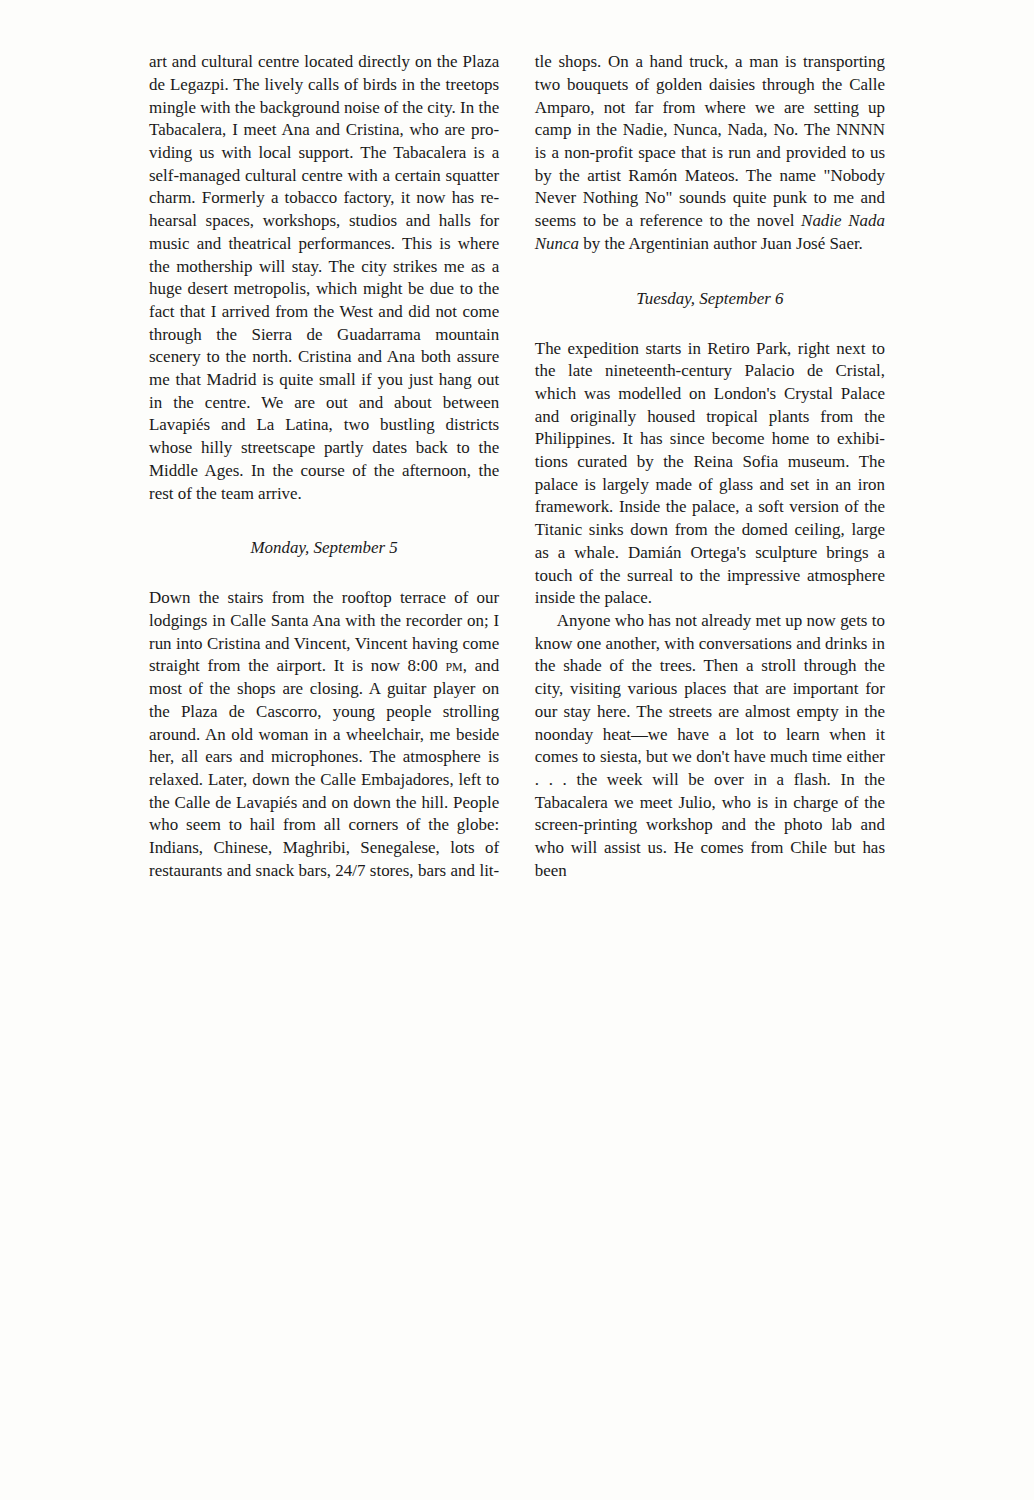art and cultural centre located directly on the Plaza de Legazpi. The lively calls of birds in the treetops mingle with the background noise of the city. In the Tabacalera, I meet Ana and Cristina, who are providing us with local support. The Tabacalera is a self-managed cultural centre with a certain squatter charm. Formerly a tobacco factory, it now has rehearsal spaces, workshops, studios and halls for music and theatrical performances. This is where the mothership will stay. The city strikes me as a huge desert metropolis, which might be due to the fact that I arrived from the West and did not come through the Sierra de Guadarrama mountain scenery to the north. Cristina and Ana both assure me that Madrid is quite small if you just hang out in the centre. We are out and about between Lavapiés and La Latina, two bustling districts whose hilly streetscape partly dates back to the Middle Ages. In the course of the afternoon, the rest of the team arrive.
Monday, September 5
Down the stairs from the rooftop terrace of our lodgings in Calle Santa Ana with the recorder on; I run into Cristina and Vincent, Vincent having come straight from the airport. It is now 8:00 pm, and most of the shops are closing. A guitar player on the Plaza de Cascorro, young people strolling around. An old woman in a wheelchair, me beside her, all ears and microphones. The atmosphere is relaxed. Later, down the Calle Embajadores, left to the Calle de Lavapiés and on down the hill. People who seem to hail from all corners of the globe: Indians, Chinese, Maghribi, Senegalese, lots of restaurants and snack bars, 24/7 stores, bars and little shops. On a hand truck, a man is transporting two bouquets of golden daisies through the Calle Amparo, not far from where we are setting up camp in the Nadie, Nunca, Nada, No. The NNNN is a non-profit space that is run and provided to us by the artist Ramón Mateos. The name "Nobody Never Nothing No" sounds quite punk to me and seems to be a reference to the novel Nadie Nada Nunca by the Argentinian author Juan José Saer.
Tuesday, September 6
The expedition starts in Retiro Park, right next to the late nineteenth-century Palacio de Cristal, which was modelled on London's Crystal Palace and originally housed tropical plants from the Philippines. It has since become home to exhibitions curated by the Reina Sofia museum. The palace is largely made of glass and set in an iron framework. Inside the palace, a soft version of the Titanic sinks down from the domed ceiling, large as a whale. Damián Ortega's sculpture brings a touch of the surreal to the impressive atmosphere inside the palace.
Anyone who has not already met up now gets to know one another, with conversations and drinks in the shade of the trees. Then a stroll through the city, visiting various places that are important for our stay here. The streets are almost empty in the noonday heat—we have a lot to learn when it comes to siesta, but we don't have much time either . . . the week will be over in a flash. In the Tabacalera we meet Julio, who is in charge of the screen-printing workshop and the photo lab and who will assist us. He comes from Chile but has been